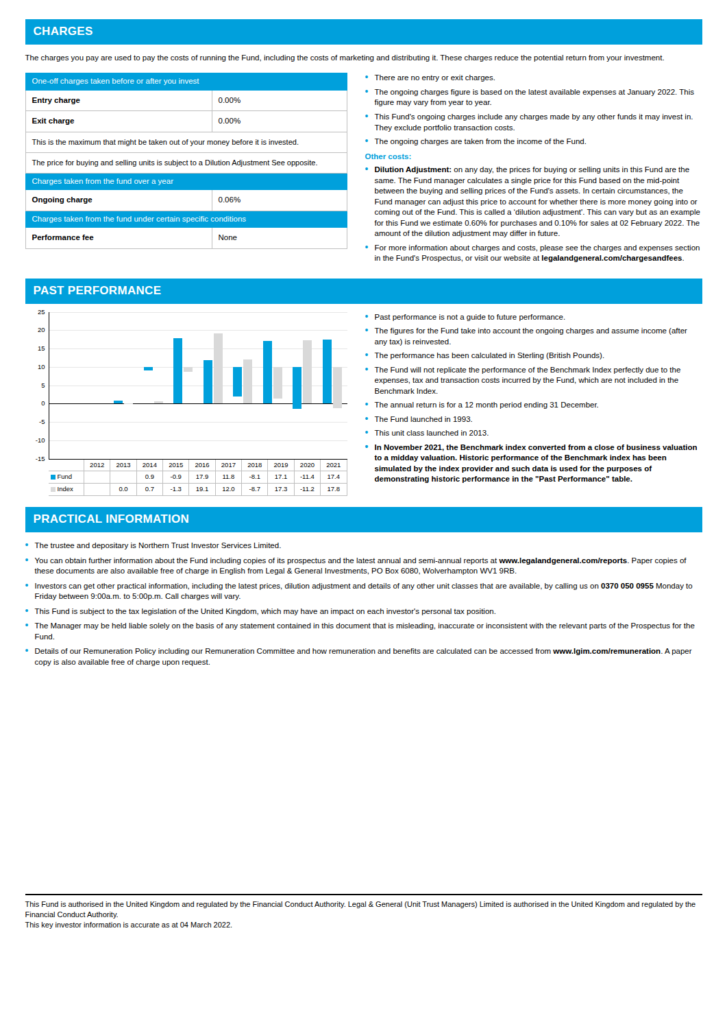CHARGES
The charges you pay are used to pay the costs of running the Fund, including the costs of marketing and distributing it. These charges reduce the potential return from your investment.
| One-off charges taken before or after you invest |
| Entry charge | 0.00% |
| Exit charge | 0.00% |
| This is the maximum that might be taken out of your money before it is invested. |
| The price for buying and selling units is subject to a Dilution Adjustment See opposite. |
| Charges taken from the fund over a year |
| Ongoing charge | 0.06% |
| Charges taken from the fund under certain specific conditions |
| Performance fee | None |
There are no entry or exit charges.
The ongoing charges figure is based on the latest available expenses at January 2022. This figure may vary from year to year.
This Fund's ongoing charges include any charges made by any other funds it may invest in. They exclude portfolio transaction costs.
The ongoing charges are taken from the income of the Fund.
Other costs:
Dilution Adjustment: on any day, the prices for buying or selling units in this Fund are the same. The Fund manager calculates a single price for this Fund based on the mid-point between the buying and selling prices of the Fund's assets. In certain circumstances, the Fund manager can adjust this price to account for whether there is more money going into or coming out of the Fund. This is called a ‘dilution adjustment'. This can vary but as an example for this Fund we estimate 0.60% for purchases and 0.10% for sales at 02 February 2022. The amount of the dilution adjustment may differ in future.
For more information about charges and costs, please see the charges and expenses section in the Fund's Prospectus, or visit our website at legalandgeneral.com/chargesandfees.
PAST PERFORMANCE
(return %)
25 20 15 10 5 0 -5 -10 -15
| | 2012 | 2013 | 2014 | 2015 | 2016 | 2017 | 2018 | 2019 | 2020 | 2021 |
| Fund | | | 0.9 | -0.9 | 17.9 | 11.8 | -8.1 | 17.1 | -11.4 | 17.4 |
| Index | | 0.0 | 0.7 | -1.3 | 19.1 | 12.0 | -8.7 | 17.3 | -11.2 | 17.8 |
Past performance is not a guide to future performance.
The figures for the Fund take into account the ongoing charges and assume income (after any tax) is reinvested.
The performance has been calculated in Sterling (British Pounds).
The Fund will not replicate the performance of the Benchmark Index perfectly due to the expenses, tax and transaction costs incurred by the Fund, which are not included in the Benchmark Index.
The annual return is for a 12 month period ending 31 December.
The Fund launched in 1993.
This unit class launched in 2013.
In November 2021, the Benchmark index converted from a close of business valuation to a midday valuation. Historic performance of the Benchmark index has been simulated by the index provider and such data is used for the purposes of demonstrating historic performance in the "Past Performance" table.
PRACTICAL INFORMATION
The trustee and depositary is Northern Trust Investor Services Limited.
You can obtain further information about the Fund including copies of its prospectus and the latest annual and semi-annual reports at www.legalandgeneral.com/reports. Paper copies of these documents are also available free of charge in English from Legal & General Investments, PO Box 6080, Wolverhampton WV1 9RB.
Investors can get other practical information, including the latest prices, dilution adjustment and details of any other unit classes that are available, by calling us on 0370 050 0955 Monday to Friday between 9:00a.m. to 5:00p.m. Call charges will vary.
This Fund is subject to the tax legislation of the United Kingdom, which may have an impact on each investor's personal tax position.
The Manager may be held liable solely on the basis of any statement contained in this document that is misleading, inaccurate or inconsistent with the relevant parts of the Prospectus for the Fund.
Details of our Remuneration Policy including our Remuneration Committee and how remuneration and benefits are calculated can be accessed from www.lgim.com/remuneration. A paper copy is also available free of charge upon request.
This Fund is authorised in the United Kingdom and regulated by the Financial Conduct Authority. Legal & General (Unit Trust Managers) Limited is authorised in the United Kingdom and regulated by the Financial Conduct Authority.
This key investor information is accurate as at 04 March 2022.